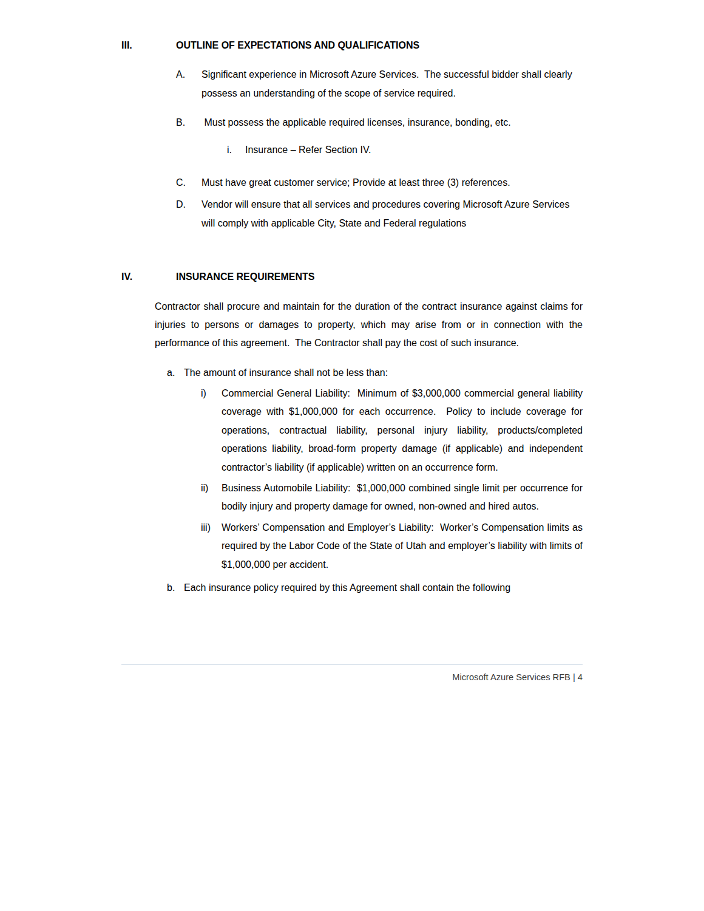III. OUTLINE OF EXPECTATIONS AND QUALIFICATIONS
A. Significant experience in Microsoft Azure Services. The successful bidder shall clearly possess an understanding of the scope of service required.
B. Must possess the applicable required licenses, insurance, bonding, etc.
i. Insurance – Refer Section IV.
C. Must have great customer service; Provide at least three (3) references.
D. Vendor will ensure that all services and procedures covering Microsoft Azure Services will comply with applicable City, State and Federal regulations
IV. INSURANCE REQUIREMENTS
Contractor shall procure and maintain for the duration of the contract insurance against claims for injuries to persons or damages to property, which may arise from or in connection with the performance of this agreement. The Contractor shall pay the cost of such insurance.
a. The amount of insurance shall not be less than:
i) Commercial General Liability: Minimum of $3,000,000 commercial general liability coverage with $1,000,000 for each occurrence. Policy to include coverage for operations, contractual liability, personal injury liability, products/completed operations liability, broad-form property damage (if applicable) and independent contractor’s liability (if applicable) written on an occurrence form.
ii) Business Automobile Liability: $1,000,000 combined single limit per occurrence for bodily injury and property damage for owned, non-owned and hired autos.
iii) Workers’ Compensation and Employer’s Liability: Worker’s Compensation limits as required by the Labor Code of the State of Utah and employer’s liability with limits of $1,000,000 per accident.
b. Each insurance policy required by this Agreement shall contain the following
Microsoft Azure Services RFB | 4